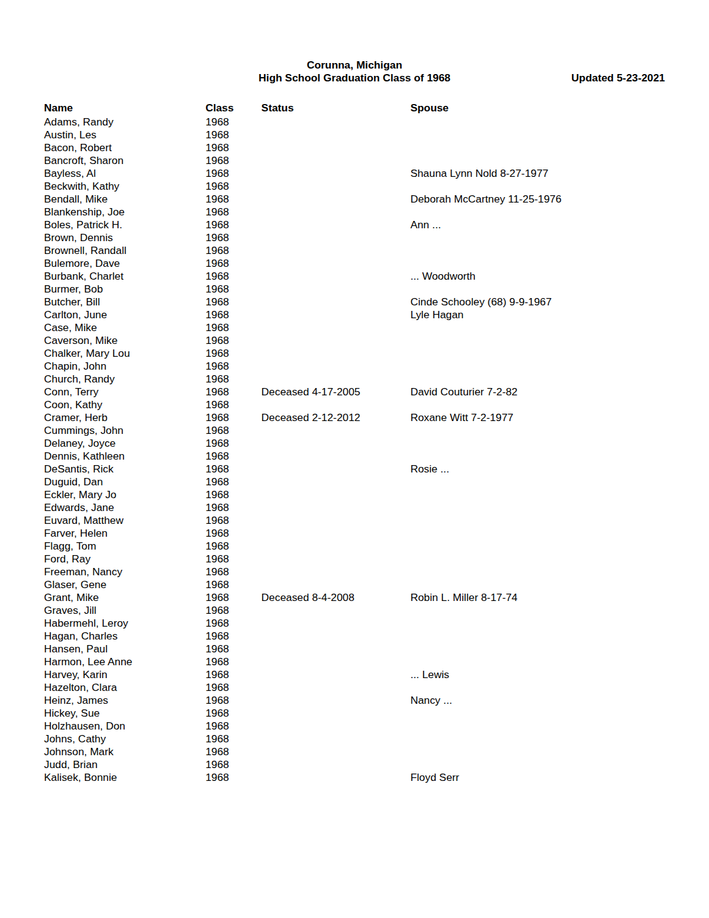Corunna, Michigan High School Graduation Class of 1968 Updated 5-23-2021
| Name | Class | Status | Spouse |
| --- | --- | --- | --- |
| Adams, Randy | 1968 | | |
| Austin, Les | 1968 | | |
| Bacon, Robert | 1968 | | |
| Bancroft, Sharon | 1968 | | |
| Bayless, Al | 1968 | | Shauna Lynn Nold 8-27-1977 |
| Beckwith, Kathy | 1968 | | |
| Bendall, Mike | 1968 | | Deborah McCartney 11-25-1976 |
| Blankenship, Joe | 1968 | | |
| Boles, Patrick H. | 1968 | | Ann ... |
| Brown, Dennis | 1968 | | |
| Brownell, Randall | 1968 | | |
| Bulemore, Dave | 1968 | | |
| Burbank, Charlet | 1968 | | ... Woodworth |
| Burmer, Bob | 1968 | | |
| Butcher, Bill | 1968 | | Cinde Schooley (68) 9-9-1967 |
| Carlton, June | 1968 | | Lyle Hagan |
| Case, Mike | 1968 | | |
| Caverson, Mike | 1968 | | |
| Chalker, Mary Lou | 1968 | | |
| Chapin, John | 1968 | | |
| Church, Randy | 1968 | | |
| Conn, Terry | 1968 | Deceased 4-17-2005 | David Couturier 7-2-82 |
| Coon, Kathy | 1968 | | |
| Cramer, Herb | 1968 | Deceased 2-12-2012 | Roxane Witt 7-2-1977 |
| Cummings, John | 1968 | | |
| Delaney, Joyce | 1968 | | |
| Dennis, Kathleen | 1968 | | |
| DeSantis, Rick | 1968 | | Rosie ... |
| Duguid, Dan | 1968 | | |
| Eckler, Mary Jo | 1968 | | |
| Edwards, Jane | 1968 | | |
| Euvard, Matthew | 1968 | | |
| Farver, Helen | 1968 | | |
| Flagg, Tom | 1968 | | |
| Ford, Ray | 1968 | | |
| Freeman, Nancy | 1968 | | |
| Glaser, Gene | 1968 | | |
| Grant, Mike | 1968 | Deceased 8-4-2008 | Robin L. Miller 8-17-74 |
| Graves, Jill | 1968 | | |
| Habermehl, Leroy | 1968 | | |
| Hagan, Charles | 1968 | | |
| Hansen, Paul | 1968 | | |
| Harmon, Lee Anne | 1968 | | |
| Harvey, Karin | 1968 | | ... Lewis |
| Hazelton, Clara | 1968 | | |
| Heinz, James | 1968 | | Nancy ... |
| Hickey, Sue | 1968 | | |
| Holzhausen, Don | 1968 | | |
| Johns, Cathy | 1968 | | |
| Johnson, Mark | 1968 | | |
| Judd, Brian | 1968 | | |
| Kalisek, Bonnie | 1968 | | Floyd Serr |